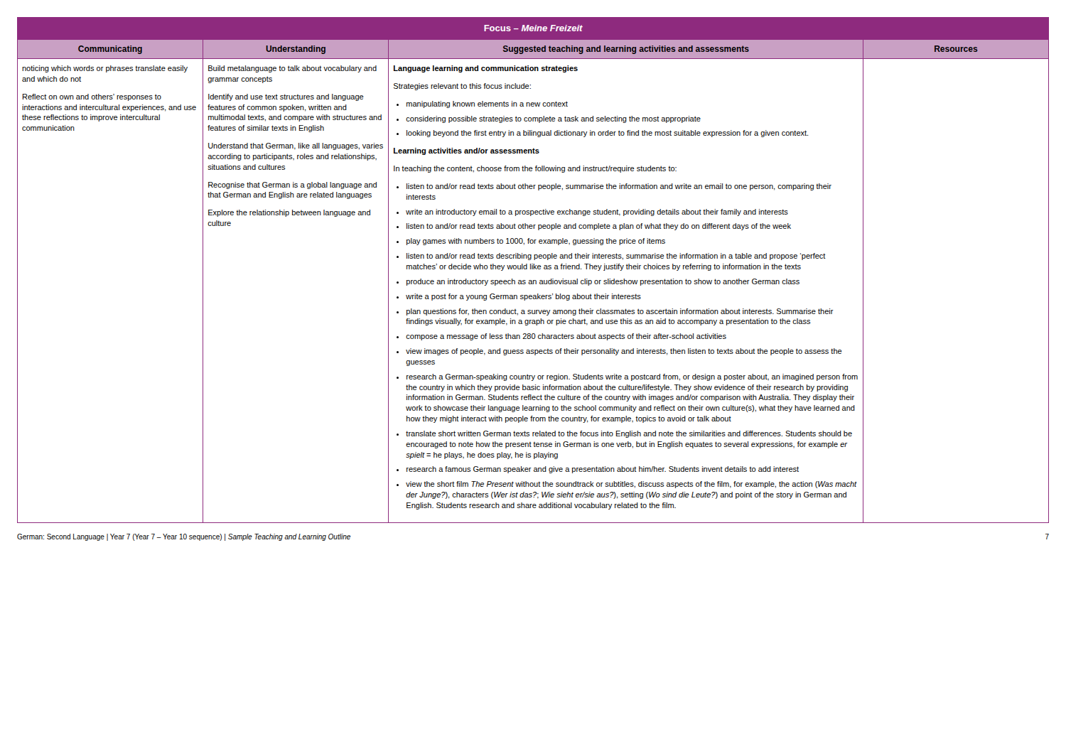Focus – Meine Freizeit
| Communicating | Understanding | Suggested teaching and learning activities and assessments | Resources |
| --- | --- | --- | --- |
| noticing which words or phrases translate easily and which do not Reflect on own and others’ responses to interactions and intercultural experiences, and use these reflections to improve intercultural communication | Build metalanguage to talk about vocabulary and grammar concepts Identify and use text structures and language features of common spoken, written and multimodal texts, and compare with structures and features of similar texts in English Understand that German, like all languages, varies according to participants, roles and relationships, situations and cultures Recognise that German is a global language and that German and English are related languages Explore the relationship between language and culture | Language learning and communication strategies Strategies relevant to this focus include: manipulating known elements in a new context considering possible strategies to complete a task and selecting the most appropriate looking beyond the first entry in a bilingual dictionary in order to find the most suitable expression for a given context. Learning activities and/or assessments In teaching the content, choose from the following and instruct/require students to: listen to and/or read texts about other people, summarise the information and write an email to one person, comparing their interests write an introductory email to a prospective exchange student, providing details about their family and interests listen to and/or read texts about other people and complete a plan of what they do on different days of the week play games with numbers to 1000, for example, guessing the price of items listen to and/or read texts describing people and their interests, summarise the information in a table and propose ‘perfect matches’ or decide who they would like as a friend. They justify their choices by referring to information in the texts produce an introductory speech as an audiovisual clip or slideshow presentation to show to another German class write a post for a young German speakers’ blog about their interests plan questions for, then conduct, a survey among their classmates to ascertain information about interests. Summarise their findings visually, for example, in a graph or pie chart, and use this as an aid to accompany a presentation to the class compose a message of less than 280 characters about aspects of their after-school activities view images of people, and guess aspects of their personality and interests, then listen to texts about the people to assess the guesses research a German-speaking country or region. Students write a postcard from, or design a poster about, an imagined person from the country in which they provide basic information about the culture/lifestyle. They show evidence of their research by providing information in German. Students reflect the culture of the country with images and/or comparison with Australia. They display their work to showcase their language learning to the school community and reflect on their own culture(s), what they have learned and how they might interact with people from the country, for example, topics to avoid or talk about translate short written German texts related to the focus into English and note the similarities and differences. Students should be encouraged to note how the present tense in German is one verb, but in English equates to several expressions, for example er spielt = he plays, he does play, he is playing research a famous German speaker and give a presentation about him/her. Students invent details to add interest view the short film The Present without the soundtrack or subtitles, discuss aspects of the film, for example, the action ( Was macht der Junge? ), characters ( Wer ist das? ; Wie sieht er/sie aus? ), setting ( Wo sind die Leute? ) and point of the story in German and English. Students research and share additional vocabulary related to the film. | |
German: Second Language | Year 7 (Year 7 – Year 10 sequence) | Sample Teaching and Learning Outline
7